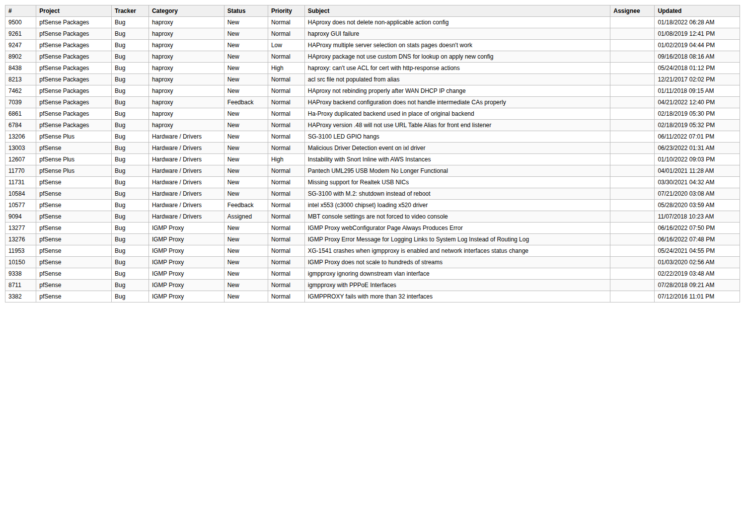| # | Project | Tracker | Category | Status | Priority | Subject | Assignee | Updated |
| --- | --- | --- | --- | --- | --- | --- | --- | --- |
| 9500 | pfSense Packages | Bug | haproxy | New | Normal | HAproxy does not delete non-applicable action config | | 01/18/2022 06:28 AM |
| 9261 | pfSense Packages | Bug | haproxy | New | Normal | haproxy GUI failure | | 01/08/2019 12:41 PM |
| 9247 | pfSense Packages | Bug | haproxy | New | Low | HAProxy multiple server selection on stats pages doesn't work | | 01/02/2019 04:44 PM |
| 8902 | pfSense Packages | Bug | haproxy | New | Normal | HAproxy package not use custom DNS for lookup on apply new config | | 09/16/2018 08:16 AM |
| 8438 | pfSense Packages | Bug | haproxy | New | High | haproxy: can't use ACL for cert with http-response actions | | 05/24/2018 01:12 PM |
| 8213 | pfSense Packages | Bug | haproxy | New | Normal | acl src file not populated from alias | | 12/21/2017 02:02 PM |
| 7462 | pfSense Packages | Bug | haproxy | New | Normal | HAproxy not rebinding properly after WAN DHCP IP change | | 01/11/2018 09:15 AM |
| 7039 | pfSense Packages | Bug | haproxy | Feedback | Normal | HAProxy backend configuration does not handle intermediate CAs properly | | 04/21/2022 12:40 PM |
| 6861 | pfSense Packages | Bug | haproxy | New | Normal | Ha-Proxy duplicated backend used in place of original backend | | 02/18/2019 05:30 PM |
| 6784 | pfSense Packages | Bug | haproxy | New | Normal | HAProxy version .48 will not use URL Table Alias for front end listener | | 02/18/2019 05:32 PM |
| 13206 | pfSense Plus | Bug | Hardware / Drivers | New | Normal | SG-3100 LED GPIO hangs | | 06/11/2022 07:01 PM |
| 13003 | pfSense | Bug | Hardware / Drivers | New | Normal | Malicious Driver Detection event on ixl driver | | 06/23/2022 01:31 AM |
| 12607 | pfSense Plus | Bug | Hardware / Drivers | New | High | Instability with Snort Inline with AWS Instances | | 01/10/2022 09:03 PM |
| 11770 | pfSense Plus | Bug | Hardware / Drivers | New | Normal | Pantech UML295 USB Modem No Longer Functional | | 04/01/2021 11:28 AM |
| 11731 | pfSense | Bug | Hardware / Drivers | New | Normal | Missing support for Realtek USB NICs | | 03/30/2021 04:32 AM |
| 10584 | pfSense | Bug | Hardware / Drivers | New | Normal | SG-3100 with M.2: shutdown instead of reboot | | 07/21/2020 03:08 AM |
| 10577 | pfSense | Bug | Hardware / Drivers | Feedback | Normal | intel x553 (c3000 chipset) loading x520 driver | | 05/28/2020 03:59 AM |
| 9094 | pfSense | Bug | Hardware / Drivers | Assigned | Normal | MBT console settings are not forced to video console | | 11/07/2018 10:23 AM |
| 13277 | pfSense | Bug | IGMP Proxy | New | Normal | IGMP Proxy webConfigurator Page Always Produces Error | | 06/16/2022 07:50 PM |
| 13276 | pfSense | Bug | IGMP Proxy | New | Normal | IGMP Proxy Error Message for Logging Links to System Log Instead of Routing Log | | 06/16/2022 07:48 PM |
| 11953 | pfSense | Bug | IGMP Proxy | New | Normal | XG-1541 crashes when igmpproxy is enabled and network interfaces status change | | 05/24/2021 04:55 PM |
| 10150 | pfSense | Bug | IGMP Proxy | New | Normal | IGMP Proxy does not scale to hundreds of streams | | 01/03/2020 02:56 AM |
| 9338 | pfSense | Bug | IGMP Proxy | New | Normal | igmpproxy ignoring downstream vlan interface | | 02/22/2019 03:48 AM |
| 8711 | pfSense | Bug | IGMP Proxy | New | Normal | igmpproxy with PPPoE Interfaces | | 07/28/2018 09:21 AM |
| 3382 | pfSense | Bug | IGMP Proxy | New | Normal | IGMPPROXY fails with more than 32 interfaces | | 07/12/2016 11:01 PM |